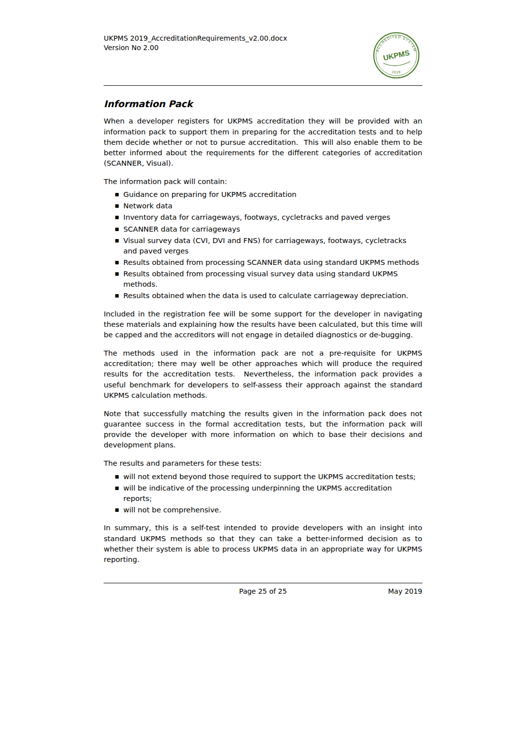UKPMS 2019_AccreditationRequirements_v2.00.docx
Version No 2.00
ACCREDITED SYSTEM 2019 UKPMS
Information Pack
When a developer registers for UKPMS accreditation they will be provided with an information pack to support them in preparing for the accreditation tests and to help them decide whether or not to pursue accreditation. This will also enable them to be better informed about the requirements for the different categories of accreditation (SCANNER, Visual).
The information pack will contain:
Guidance on preparing for UKPMS accreditation
Network data
Inventory data for carriageways, footways, cycletracks and paved verges
SCANNER data for carriageways
Visual survey data (CVI, DVI and FNS) for carriageways, footways, cycletracks and paved verges
Results obtained from processing SCANNER data using standard UKPMS methods
Results obtained from processing visual survey data using standard UKPMS methods.
Results obtained when the data is used to calculate carriageway depreciation.
Included in the registration fee will be some support for the developer in navigating these materials and explaining how the results have been calculated, but this time will be capped and the accreditors will not engage in detailed diagnostics or de-bugging.
The methods used in the information pack are not a pre-requisite for UKPMS accreditation; there may well be other approaches which will produce the required results for the accreditation tests. Nevertheless, the information pack provides a useful benchmark for developers to self-assess their approach against the standard UKPMS calculation methods.
Note that successfully matching the results given in the information pack does not guarantee success in the formal accreditation tests, but the information pack will provide the developer with more information on which to base their decisions and development plans.
The results and parameters for these tests:
will not extend beyond those required to support the UKPMS accreditation tests;
will be indicative of the processing underpinning the UKPMS accreditation reports;
will not be comprehensive.
In summary, this is a self-test intended to provide developers with an insight into standard UKPMS methods so that they can take a better-informed decision as to whether their system is able to process UKPMS data in an appropriate way for UKPMS reporting.
Page 25 of 25 May 2019